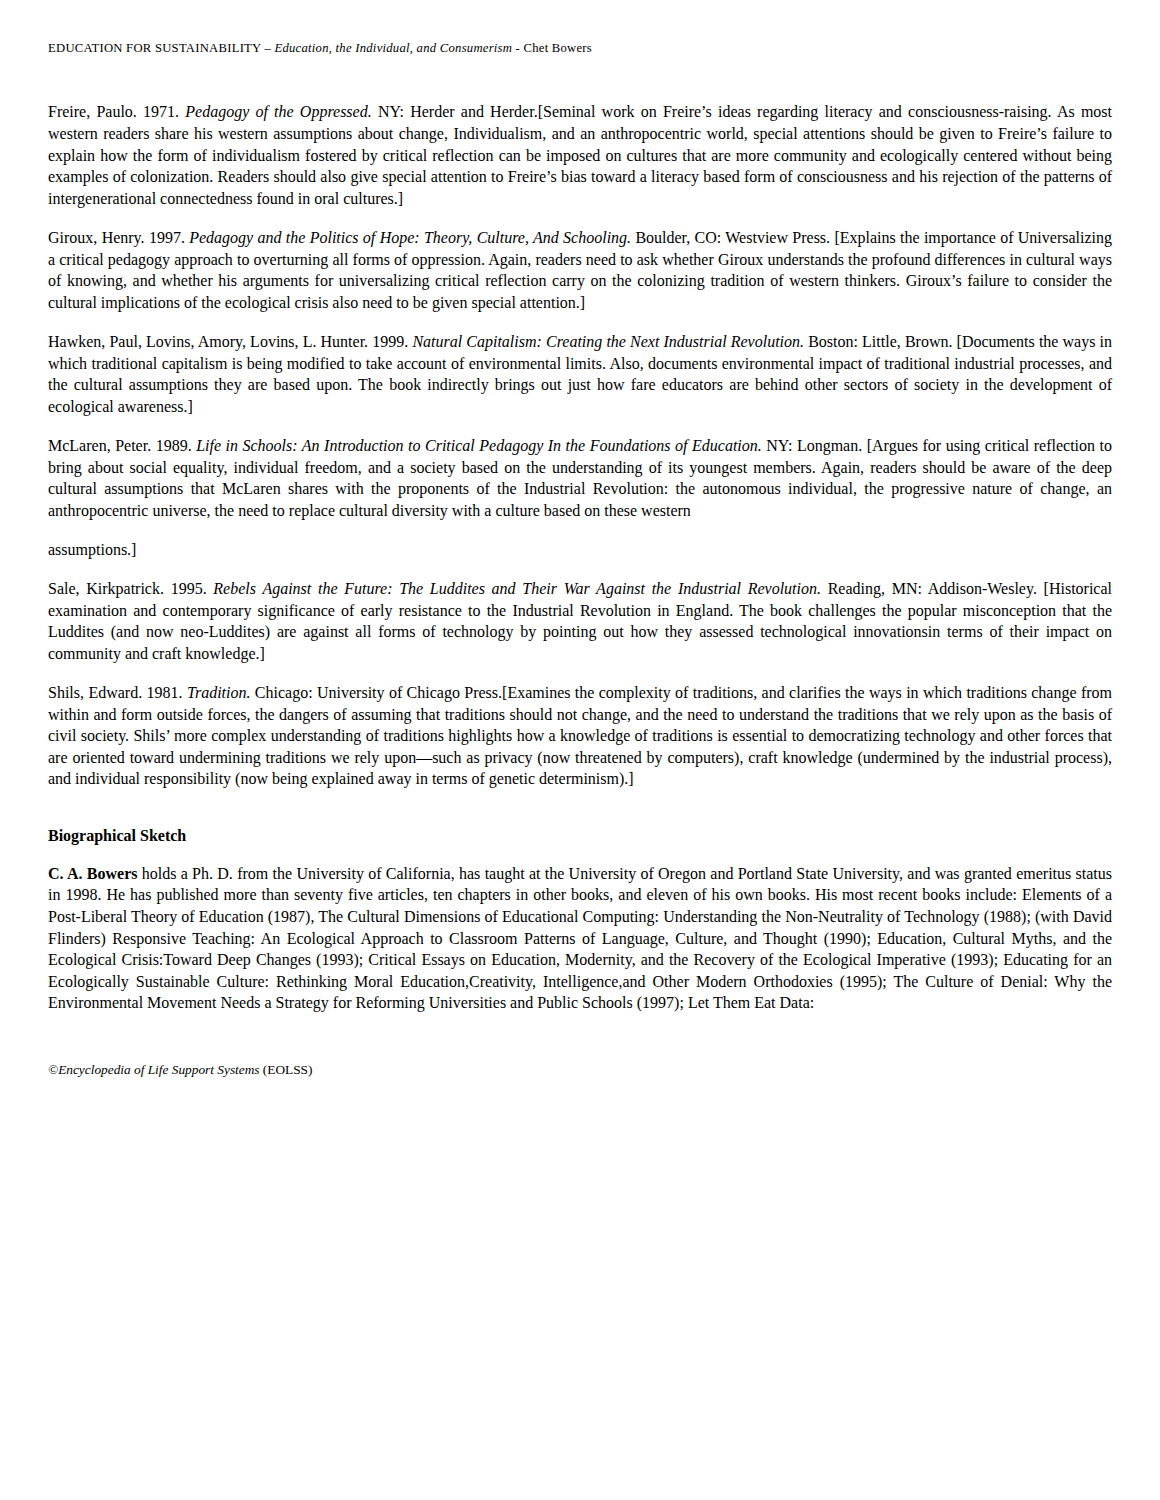EDUCATION FOR SUSTAINABILITY – Education, the Individual, and Consumerism - Chet Bowers
Freire, Paulo. 1971. Pedagogy of the Oppressed. NY: Herder and Herder.[Seminal work on Freire’s ideas regarding literacy and consciousness-raising. As most western readers share his western assumptions about change, Individualism, and an anthropocentric world, special attentions should be given to Freire’s failure to explain how the form of individualism fostered by critical reflection can be imposed on cultures that are more community and ecologically centered without being examples of colonization. Readers should also give special attention to Freire’s bias toward a literacy based form of consciousness and his rejection of the patterns of intergenerational connectedness found in oral cultures.]
Giroux, Henry. 1997. Pedagogy and the Politics of Hope: Theory, Culture, And Schooling. Boulder, CO: Westview Press. [Explains the importance of Universalizing a critical pedagogy approach to overturning all forms of oppression. Again, readers need to ask whether Giroux understands the profound differences in cultural ways of knowing, and whether his arguments for universalizing critical reflection carry on the colonizing tradition of western thinkers. Giroux’s failure to consider the cultural implications of the ecological crisis also need to be given special attention.]
Hawken, Paul, Lovins, Amory, Lovins, L. Hunter. 1999. Natural Capitalism: Creating the Next Industrial Revolution. Boston: Little, Brown. [Documents the ways in which traditional capitalism is being modified to take account of environmental limits. Also, documents environmental impact of traditional industrial processes, and the cultural assumptions they are based upon. The book indirectly brings out just how fare educators are behind other sectors of society in the development of ecological awareness.]
McLaren, Peter. 1989. Life in Schools: An Introduction to Critical Pedagogy In the Foundations of Education. NY: Longman. [Argues for using critical reflection to bring about social equality, individual freedom, and a society based on the understanding of its youngest members. Again, readers should be aware of the deep cultural assumptions that McLaren shares with the proponents of the Industrial Revolution: the autonomous individual, the progressive nature of change, an anthropocentric universe, the need to replace cultural diversity with a culture based on these western
assumptions.]
Sale, Kirkpatrick. 1995. Rebels Against the Future: The Luddites and Their War Against the Industrial Revolution. Reading, MN: Addison-Wesley. [Historical examination and contemporary significance of early resistance to the Industrial Revolution in England. The book challenges the popular misconception that the Luddites (and now neo-Luddites) are against all forms of technology by pointing out how they assessed technological innovationsin terms of their impact on community and craft knowledge.]
Shils, Edward. 1981. Tradition. Chicago: University of Chicago Press.[Examines the complexity of traditions, and clarifies the ways in which traditions change from within and form outside forces, the dangers of assuming that traditions should not change, and the need to understand the traditions that we rely upon as the basis of civil society. Shils’ more complex understanding of traditions highlights how a knowledge of traditions is essential to democratizing technology and other forces that are oriented toward undermining traditions we rely upon—such as privacy (now threatened by computers), craft knowledge (undermined by the industrial process), and individual responsibility (now being explained away in terms of genetic determinism).]
Biographical Sketch
C. A. Bowers holds a Ph. D. from the University of California, has taught at the University of Oregon and Portland State University, and was granted emeritus status in 1998. He has published more than seventy five articles, ten chapters in other books, and eleven of his own books. His most recent books include: Elements of a Post-Liberal Theory of Education (1987), The Cultural Dimensions of Educational Computing: Understanding the Non-Neutrality of Technology (1988); (with David Flinders) Responsive Teaching: An Ecological Approach to Classroom Patterns of Language, Culture, and Thought (1990); Education, Cultural Myths, and the Ecological Crisis:Toward Deep Changes (1993); Critical Essays on Education, Modernity, and the Recovery of the Ecological Imperative (1993); Educating for an Ecologically Sustainable Culture: Rethinking Moral Education,Creativity, Intelligence,and Other Modern Orthodoxies (1995); The Culture of Denial: Why the Environmental Movement Needs a Strategy for Reforming Universities and Public Schools (1997); Let Them Eat Data:
©Encyclopedia of Life Support Systems (EOLSS)